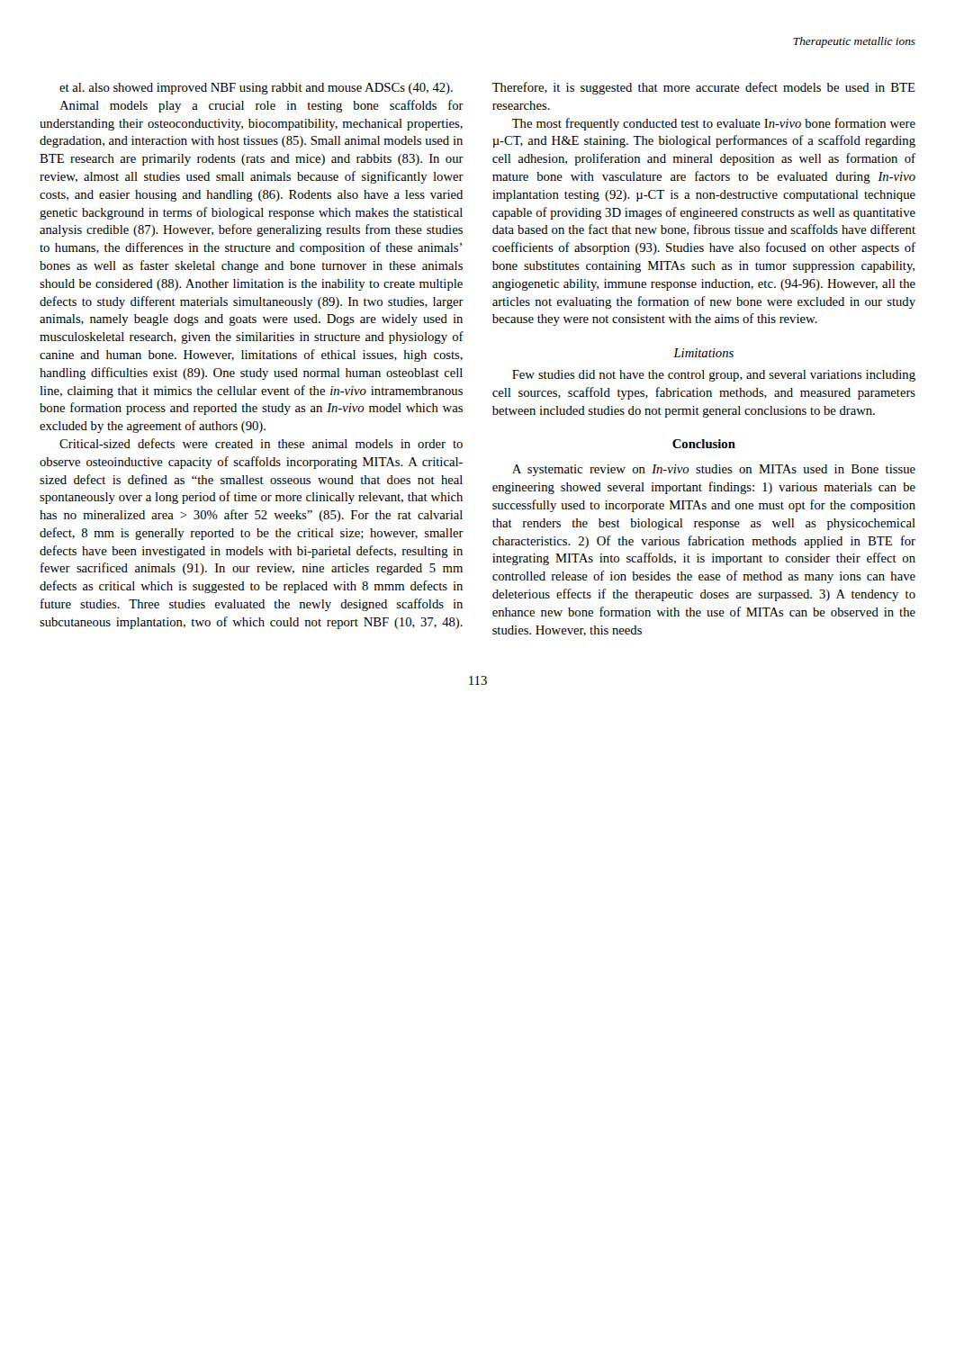Therapeutic metallic ions
et al. also showed improved NBF using rabbit and mouse ADSCs (40, 42).
Animal models play a crucial role in testing bone scaffolds for understanding their osteoconductivity, biocompatibility, mechanical properties, degradation, and interaction with host tissues (85). Small animal models used in BTE research are primarily rodents (rats and mice) and rabbits (83). In our review, almost all studies used small animals because of significantly lower costs, and easier housing and handling (86). Rodents also have a less varied genetic background in terms of biological response which makes the statistical analysis credible (87). However, before generalizing results from these studies to humans, the differences in the structure and composition of these animals’ bones as well as faster skeletal change and bone turnover in these animals should be considered (88). Another limitation is the inability to create multiple defects to study different materials simultaneously (89). In two studies, larger animals, namely beagle dogs and goats were used. Dogs are widely used in musculoskeletal research, given the similarities in structure and physiology of canine and human bone. However, limitations of ethical issues, high costs, handling difficulties exist (89). One study used normal human osteoblast cell line, claiming that it mimics the cellular event of the in-vivo intramembranous bone formation process and reported the study as an In-vivo model which was excluded by the agreement of authors (90).
Critical-sized defects were created in these animal models in order to observe osteoinductive capacity of scaffolds incorporating MITAs. A critical-sized defect is defined as “the smallest osseous wound that does not heal spontaneously over a long period of time or more clinically relevant, that which has no mineralized area > 30% after 52 weeks” (85). For the rat calvarial defect, 8 mm is generally reported to be the critical size; however, smaller defects have been investigated in models with bi-parietal defects, resulting in fewer sacrificed animals (91). In our review, nine articles regarded 5 mm defects as critical which is suggested to be replaced with 8 mmm defects in future studies. Three studies evaluated the newly designed scaffolds in subcutaneous implantation, two of which could not report NBF (10, 37, 48). Therefore, it is suggested that more accurate defect models be used in BTE researches.
The most frequently conducted test to evaluate In-vivo bone formation were µ-CT, and H&E staining. The biological performances of a scaffold regarding cell adhesion, proliferation and mineral deposition as well as formation of mature bone with vasculature are factors to be evaluated during In-vivo implantation testing (92). µ-CT is a non-destructive computational technique capable of providing 3D images of engineered constructs as well as quantitative data based on the fact that new bone, fibrous tissue and scaffolds have different coefficients of absorption (93). Studies have also focused on other aspects of bone substitutes containing MITAs such as in tumor suppression capability, angiogenetic ability, immune response induction, etc. (94-96). However, all the articles not evaluating the formation of new bone were excluded in our study because they were not consistent with the aims of this review.
Limitations
Few studies did not have the control group, and several variations including cell sources, scaffold types, fabrication methods, and measured parameters between included studies do not permit general conclusions to be drawn.
Conclusion
A systematic review on In-vivo studies on MITAs used in Bone tissue engineering showed several important findings: 1) various materials can be successfully used to incorporate MITAs and one must opt for the composition that renders the best biological response as well as physicochemical characteristics. 2) Of the various fabrication methods applied in BTE for integrating MITAs into scaffolds, it is important to consider their effect on controlled release of ion besides the ease of method as many ions can have deleterious effects if the therapeutic doses are surpassed. 3) A tendency to enhance new bone formation with the use of MITAs can be observed in the studies. However, this needs
113